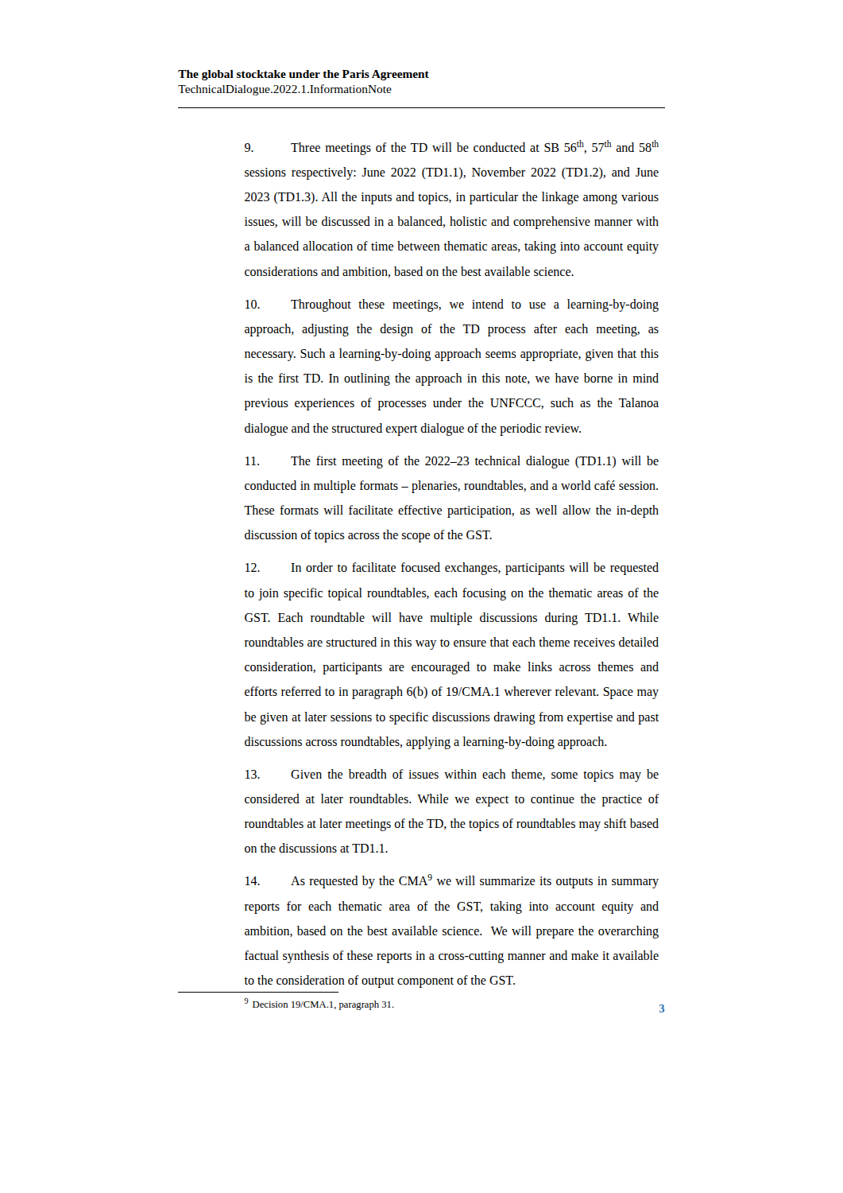The global stocktake under the Paris Agreement
TechnicalDialogue.2022.1.InformationNote
9. Three meetings of the TD will be conducted at SB 56th, 57th and 58th sessions respectively: June 2022 (TD1.1), November 2022 (TD1.2), and June 2023 (TD1.3). All the inputs and topics, in particular the linkage among various issues, will be discussed in a balanced, holistic and comprehensive manner with a balanced allocation of time between thematic areas, taking into account equity considerations and ambition, based on the best available science.
10. Throughout these meetings, we intend to use a learning-by-doing approach, adjusting the design of the TD process after each meeting, as necessary. Such a learning-by-doing approach seems appropriate, given that this is the first TD. In outlining the approach in this note, we have borne in mind previous experiences of processes under the UNFCCC, such as the Talanoa dialogue and the structured expert dialogue of the periodic review.
11. The first meeting of the 2022–23 technical dialogue (TD1.1) will be conducted in multiple formats – plenaries, roundtables, and a world café session. These formats will facilitate effective participation, as well allow the in-depth discussion of topics across the scope of the GST.
12. In order to facilitate focused exchanges, participants will be requested to join specific topical roundtables, each focusing on the thematic areas of the GST. Each roundtable will have multiple discussions during TD1.1. While roundtables are structured in this way to ensure that each theme receives detailed consideration, participants are encouraged to make links across themes and efforts referred to in paragraph 6(b) of 19/CMA.1 wherever relevant. Space may be given at later sessions to specific discussions drawing from expertise and past discussions across roundtables, applying a learning-by-doing approach.
13. Given the breadth of issues within each theme, some topics may be considered at later roundtables. While we expect to continue the practice of roundtables at later meetings of the TD, the topics of roundtables may shift based on the discussions at TD1.1.
14. As requested by the CMA9 we will summarize its outputs in summary reports for each thematic area of the GST, taking into account equity and ambition, based on the best available science. We will prepare the overarching factual synthesis of these reports in a cross-cutting manner and make it available to the consideration of output component of the GST.
9 Decision 19/CMA.1, paragraph 31.
3